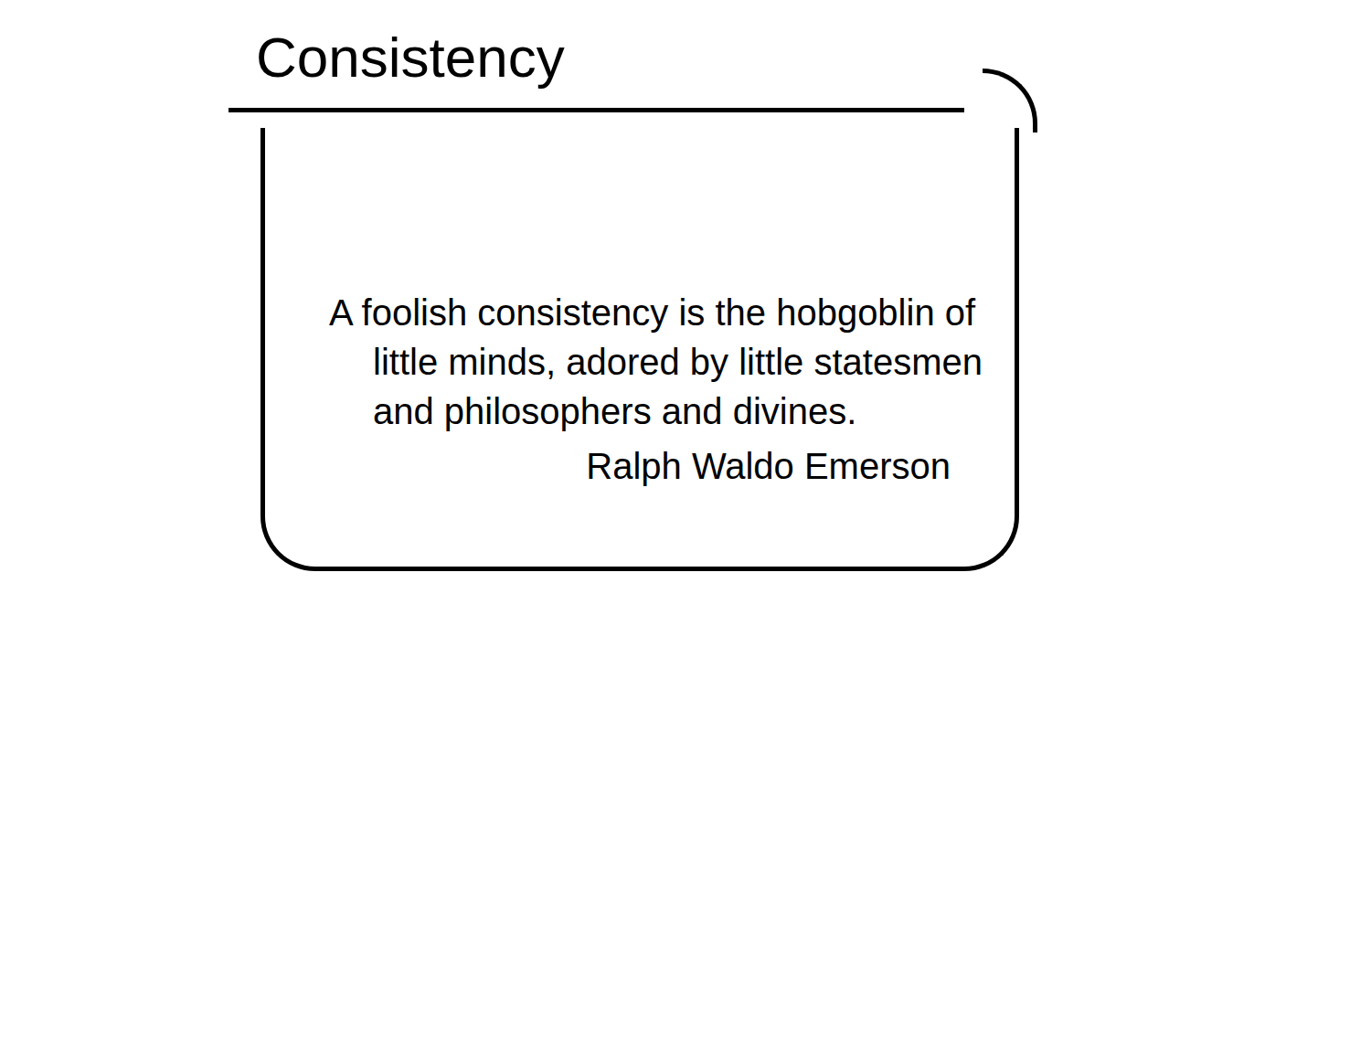Consistency
A foolish consistency is the hobgoblin of little minds, adored by little statesmen and philosophers and divines.
Ralph Waldo Emerson